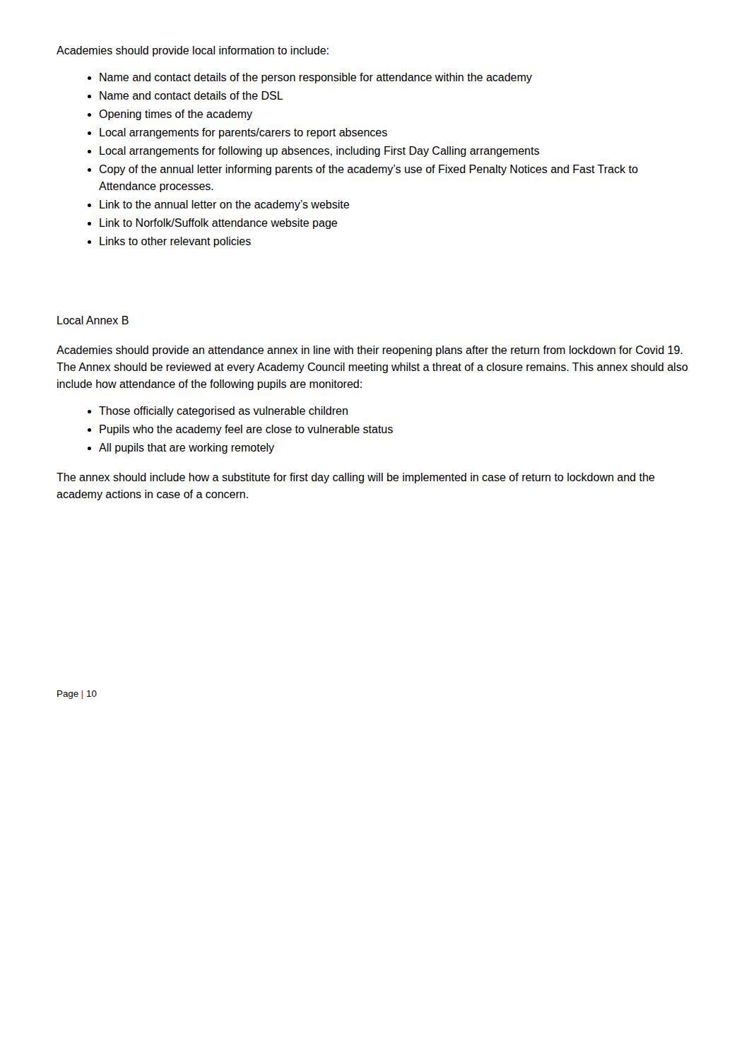Academies should provide local information to include:
Name and contact details of the person responsible for attendance within the academy
Name and contact details of the DSL
Opening times of the academy
Local arrangements for parents/carers to report absences
Local arrangements for following up absences, including First Day Calling arrangements
Copy of the annual letter informing parents of the academy’s use of Fixed Penalty Notices and Fast Track to Attendance processes.
Link to the annual letter on the academy’s website
Link to Norfolk/Suffolk attendance website page
Links to other relevant policies
Local Annex B
Academies should provide an attendance annex in line with their reopening plans after the return from lockdown for Covid 19. The Annex should be reviewed at every Academy Council meeting whilst a threat of a closure remains. This annex should also include how attendance of the following pupils are monitored:
Those officially categorised as vulnerable children
Pupils who the academy feel are close to vulnerable status
All pupils that are working remotely
The annex should include how a substitute for first day calling will be implemented in case of return to lockdown and the academy actions in case of a concern.
Page | 10